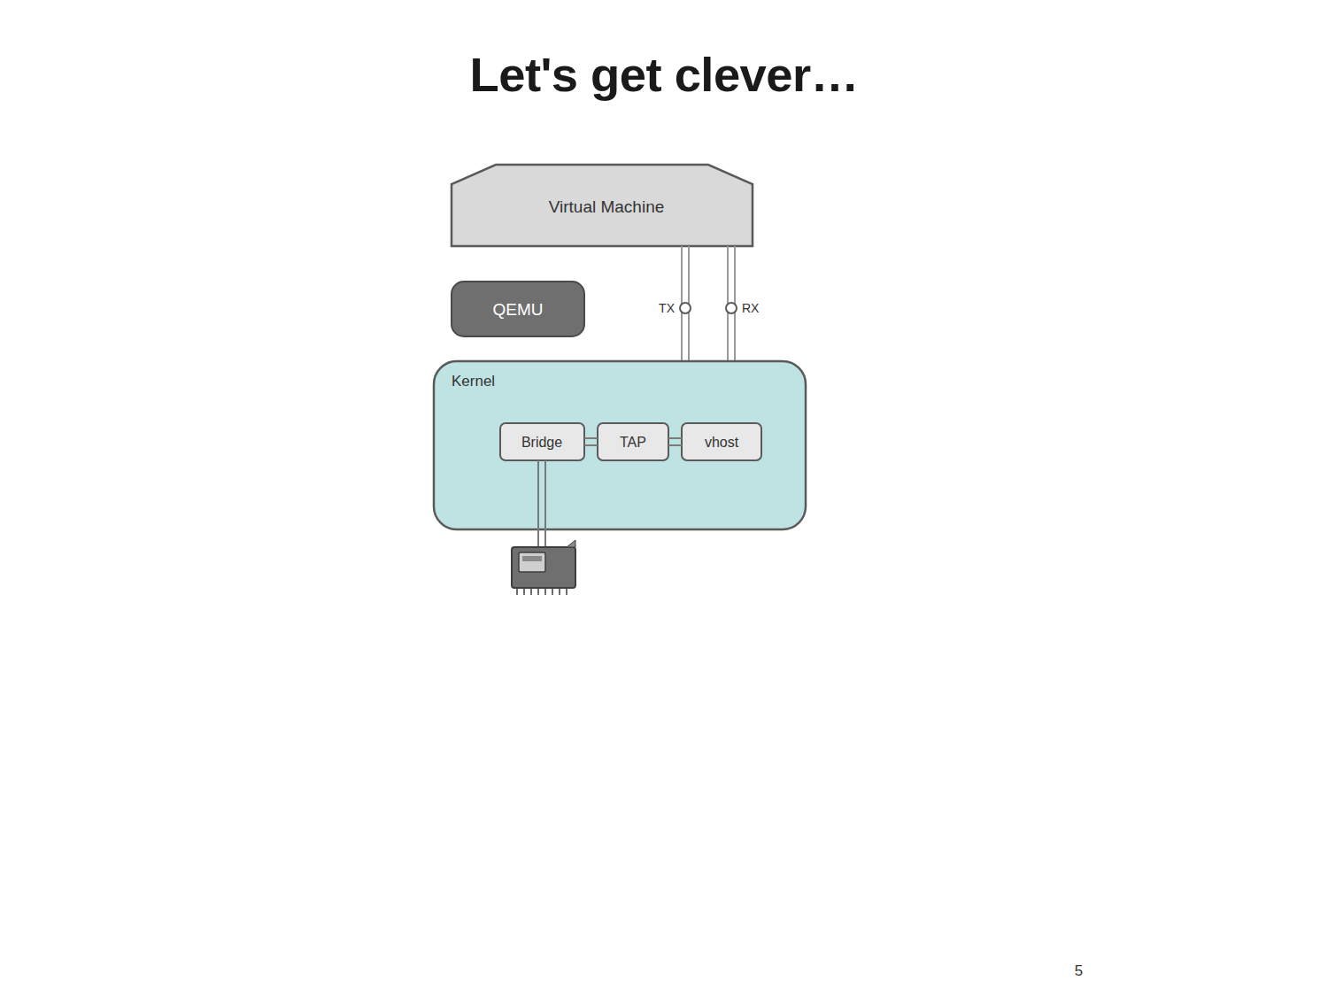Let's get clever…
Virtio networking with vhost in the kernel A Virtual Machine at the top connects its TX and RX virtqueues directly down into the kernel's vhost module, bypassing QEMU which sits beside the data path. Inside the kernel, vhost connects to TAP, TAP connects to Bridge, and the Bridge connects to a physical network interface card at the bottom. Virtual Machine TX RX QEMU Kernel vhost TAP Bridge
5